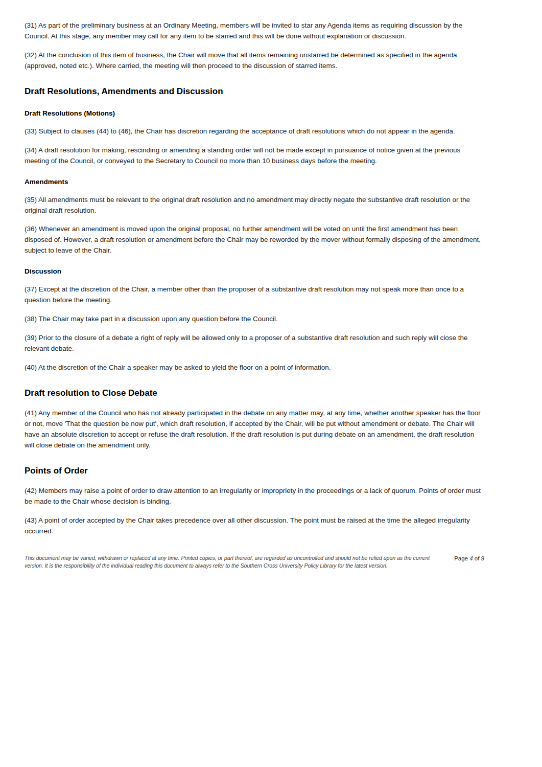(31) As part of the preliminary business at an Ordinary Meeting, members will be invited to star any Agenda items as requiring discussion by the Council. At this stage, any member may call for any item to be starred and this will be done without explanation or discussion.
(32) At the conclusion of this item of business, the Chair will move that all items remaining unstarred be determined as specified in the agenda (approved, noted etc.). Where carried, the meeting will then proceed to the discussion of starred items.
Draft Resolutions, Amendments and Discussion
Draft Resolutions (Motions)
(33) Subject to clauses (44) to (46), the Chair has discretion regarding the acceptance of draft resolutions which do not appear in the agenda.
(34) A draft resolution for making, rescinding or amending a standing order will not be made except in pursuance of notice given at the previous meeting of the Council, or conveyed to the Secretary to Council no more than 10 business days before the meeting.
Amendments
(35) All amendments must be relevant to the original draft resolution and no amendment may directly negate the substantive draft resolution or the original draft resolution.
(36) Whenever an amendment is moved upon the original proposal, no further amendment will be voted on until the first amendment has been disposed of. However, a draft resolution or amendment before the Chair may be reworded by the mover without formally disposing of the amendment, subject to leave of the Chair.
Discussion
(37) Except at the discretion of the Chair, a member other than the proposer of a substantive draft resolution may not speak more than once to a question before the meeting.
(38) The Chair may take part in a discussion upon any question before the Council.
(39) Prior to the closure of a debate a right of reply will be allowed only to a proposer of a substantive draft resolution and such reply will close the relevant debate.
(40) At the discretion of the Chair a speaker may be asked to yield the floor on a point of information.
Draft resolution to Close Debate
(41) Any member of the Council who has not already participated in the debate on any matter may, at any time, whether another speaker has the floor or not, move 'That the question be now put', which draft resolution, if accepted by the Chair, will be put without amendment or debate. The Chair will have an absolute discretion to accept or refuse the draft resolution. If the draft resolution is put during debate on an amendment, the draft resolution will close debate on the amendment only.
Points of Order
(42) Members may raise a point of order to draw attention to an irregularity or impropriety in the proceedings or a lack of quorum. Points of order must be made to the Chair whose decision is binding.
(43) A point of order accepted by the Chair takes precedence over all other discussion. The point must be raised at the time the alleged irregularity occurred.
Page 4 of 9 This document may be varied, withdrawn or replaced at any time. Printed copies, or part thereof, are regarded as uncontrolled and should not be relied upon as the current version. It is the responsibility of the individual reading this document to always refer to the Southern Cross University Policy Library for the latest version.